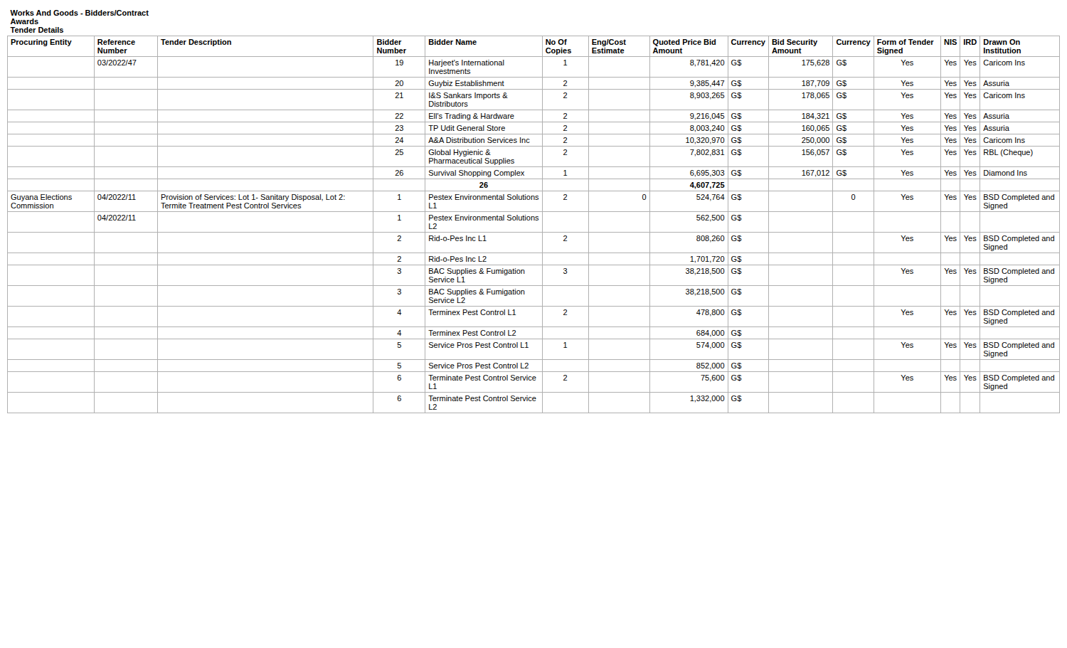| Works And Goods - Bidders/Contract Awards Tender Details | | | | | | | | | | | |
| --- | --- | --- | --- | --- | --- | --- | --- | --- | --- | --- | --- |
| Procuring Entity | Reference Number | Tender Description | Bidder Number | Bidder Name | No Of Copies | Eng/Cost Estimate | Quoted Price Bid Amount | Currency | Bid Security Amount | Currency | Form of Tender Signed | NIS | IRD | Drawn On Institution |
| | 03/2022/47 | | 19 | Harjeet's International Investments | 1 | | 8,781,420 | G$ | 175,628 | G$ | Yes | Yes | Yes | Caricom Ins |
| | | | 20 | Guybiz Establishment | 2 | | 9,385,447 | G$ | 187,709 | G$ | Yes | Yes | Yes | Assuria |
| | | | 21 | I&S Sankars Imports & Distributors | 2 | | 8,903,265 | G$ | 178,065 | G$ | Yes | Yes | Yes | Caricom Ins |
| | | | 22 | Ell's Trading & Hardware | 2 | | 9,216,045 | G$ | 184,321 | G$ | Yes | Yes | Yes | Assuria |
| | | | 23 | TP Udit General Store | 2 | | 8,003,240 | G$ | 160,065 | G$ | Yes | Yes | Yes | Assuria |
| | | | 24 | A&A Distribution Services Inc | 2 | | 10,320,970 | G$ | 250,000 | G$ | Yes | Yes | Yes | Caricom Ins |
| | | | 25 | Global Hygienic & Pharmaceutical Supplies | 2 | | 7,802,831 | G$ | 156,057 | G$ | Yes | Yes | Yes | RBL (Cheque) |
| | | | 26 | Survival Shopping Complex | 1 | | 6,695,303 | G$ | 167,012 | G$ | Yes | Yes | Yes | Diamond Ins |
| | | | | 26 | | | 4,607,725 | | | | | | | |
| Guyana Elections Commission | 04/2022/11 | Provision of Services: Lot 1- Sanitary Disposal, Lot 2: Termite Treatment Pest Control Services | 1 | Pestex Environmental Solutions L1 | 2 | 0 | 524,764 | G$ | | 0 | Yes | Yes | Yes | BSD Completed and Signed |
| | 04/2022/11 | | 1 | Pestex Environmental Solutions L2 | | | 562,500 | G$ | | | | | | |
| | | | 2 | Rid-o-Pes Inc L1 | 2 | | 808,260 | G$ | | | Yes | Yes | Yes | BSD Completed and Signed |
| | | | 2 | Rid-o-Pes Inc L2 | | | 1,701,720 | G$ | | | | | | |
| | | | 3 | BAC Supplies & Fumigation Service L1 | 3 | | 38,218,500 | G$ | | | Yes | Yes | Yes | BSD Completed and Signed |
| | | | 3 | BAC Supplies & Fumigation Service L2 | | | 38,218,500 | G$ | | | | | | |
| | | | 4 | Terminex Pest Control L1 | 2 | | 478,800 | G$ | | | Yes | Yes | Yes | BSD Completed and Signed |
| | | | 4 | Terminex Pest Control L2 | | | 684,000 | G$ | | | | | | |
| | | | 5 | Service Pros Pest Control L1 | 1 | | 574,000 | G$ | | | Yes | Yes | Yes | BSD Completed and Signed |
| | | | 5 | Service Pros Pest Control L2 | | | 852,000 | G$ | | | | | | |
| | | | 6 | Terminate Pest Control Service L1 | 2 | | 75,600 | G$ | | | Yes | Yes | Yes | BSD Completed and Signed |
| | | | 6 | Terminate Pest Control Service L2 | | | 1,332,000 | G$ | | | | | | |